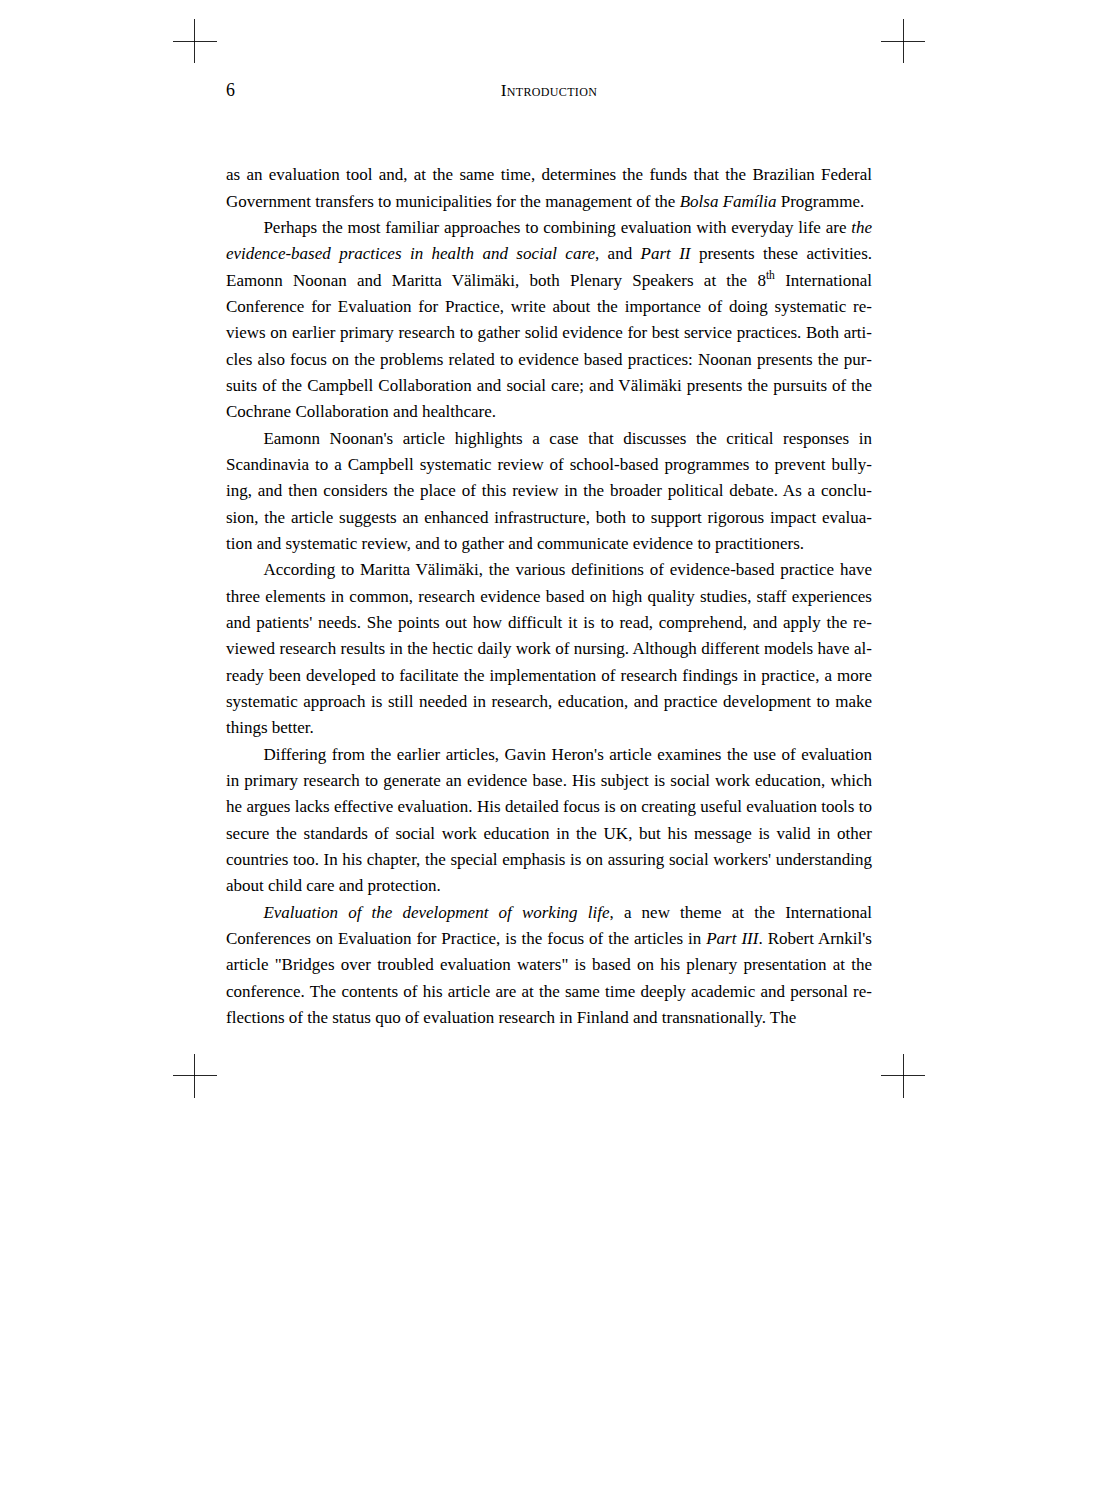6 Introduction
as an evaluation tool and, at the same time, determines the funds that the Brazilian Federal Government transfers to municipalities for the management of the Bolsa Família Programme.
Perhaps the most familiar approaches to combining evaluation with everyday life are the evidence-based practices in health and social care, and Part II presents these activities. Eamonn Noonan and Maritta Välimäki, both Plenary Speakers at the 8th International Conference for Evaluation for Practice, write about the importance of doing systematic reviews on earlier primary research to gather solid evidence for best service practices. Both articles also focus on the problems related to evidence based practices: Noonan presents the pursuits of the Campbell Collaboration and social care; and Välimäki presents the pursuits of the Cochrane Collaboration and healthcare.
Eamonn Noonan's article highlights a case that discusses the critical responses in Scandinavia to a Campbell systematic review of school-based programmes to prevent bullying, and then considers the place of this review in the broader political debate. As a conclusion, the article suggests an enhanced infrastructure, both to support rigorous impact evaluation and systematic review, and to gather and communicate evidence to practitioners.
According to Maritta Välimäki, the various definitions of evidence-based practice have three elements in common, research evidence based on high quality studies, staff experiences and patients' needs. She points out how difficult it is to read, comprehend, and apply the reviewed research results in the hectic daily work of nursing. Although different models have already been developed to facilitate the implementation of research findings in practice, a more systematic approach is still needed in research, education, and practice development to make things better.
Differing from the earlier articles, Gavin Heron's article examines the use of evaluation in primary research to generate an evidence base. His subject is social work education, which he argues lacks effective evaluation. His detailed focus is on creating useful evaluation tools to secure the standards of social work education in the UK, but his message is valid in other countries too. In his chapter, the special emphasis is on assuring social workers' understanding about child care and protection.
Evaluation of the development of working life, a new theme at the International Conferences on Evaluation for Practice, is the focus of the articles in Part III. Robert Arnkil's article "Bridges over troubled evaluation waters" is based on his plenary presentation at the conference. The contents of his article are at the same time deeply academic and personal reflections of the status quo of evaluation research in Finland and transnationally. The